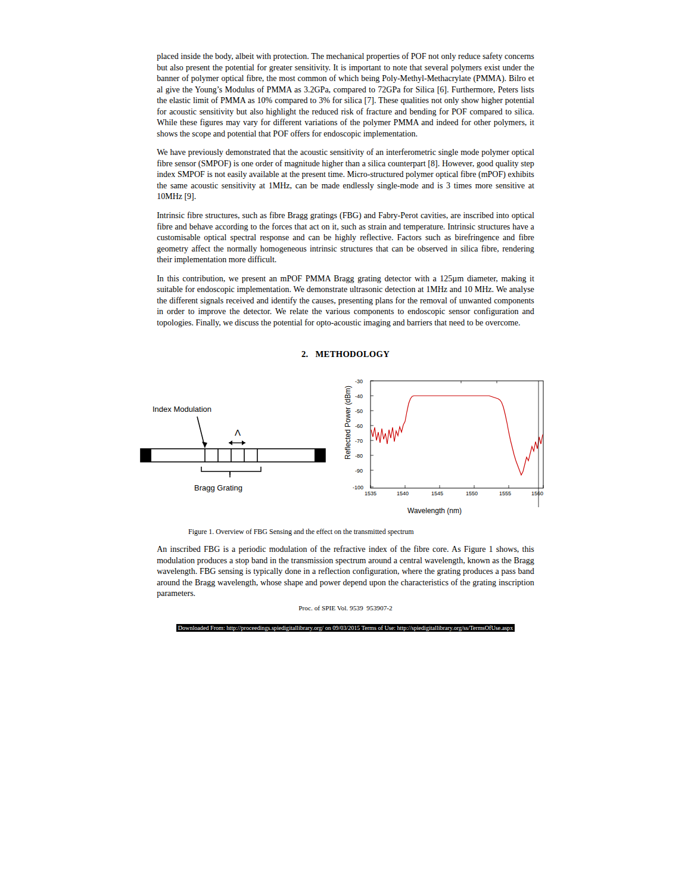placed inside the body, albeit with protection. The mechanical properties of POF not only reduce safety concerns but also present the potential for greater sensitivity. It is important to note that several polymers exist under the banner of polymer optical fibre, the most common of which being Poly-Methyl-Methacrylate (PMMA). Bilro et al give the Young’s Modulus of PMMA as 3.2GPa, compared to 72GPa for Silica [6]. Furthermore, Peters lists the elastic limit of PMMA as 10% compared to 3% for silica [7]. These qualities not only show higher potential for acoustic sensitivity but also highlight the reduced risk of fracture and bending for POF compared to silica. While these figures may vary for different variations of the polymer PMMA and indeed for other polymers, it shows the scope and potential that POF offers for endoscopic implementation.
We have previously demonstrated that the acoustic sensitivity of an interferometric single mode polymer optical fibre sensor (SMPOF) is one order of magnitude higher than a silica counterpart [8]. However, good quality step index SMPOF is not easily available at the present time. Micro-structured polymer optical fibre (mPOF) exhibits the same acoustic sensitivity at 1MHz, can be made endlessly single-mode and is 3 times more sensitive at 10MHz [9].
Intrinsic fibre structures, such as fibre Bragg gratings (FBG) and Fabry-Perot cavities, are inscribed into optical fibre and behave according to the forces that act on it, such as strain and temperature. Intrinsic structures have a customisable optical spectral response and can be highly reflective. Factors such as birefringence and fibre geometry affect the normally homogeneous intrinsic structures that can be observed in silica fibre, rendering their implementation more difficult.
In this contribution, we present an mPOF PMMA Bragg grating detector with a 125µm diameter, making it suitable for endoscopic implementation. We demonstrate ultrasonic detection at 1MHz and 10 MHz. We analyse the different signals received and identify the causes, presenting plans for the removal of unwanted components in order to improve the detector. We relate the various components to endoscopic sensor configuration and topologies. Finally, we discuss the potential for opto-acoustic imaging and barriers that need to be overcome.
2. METHODOLOGY
Index Modulation Λ Bragg Grating
Reflected Power (dBm) -30 -40 -50 -60 -70 -80 -90 -100 1535 1540 1545 1550 1555 1560 Wavelength (nm)
Figure 1. Overview of FBG Sensing and the effect on the transmitted spectrum
An inscribed FBG is a periodic modulation of the refractive index of the fibre core. As Figure 1 shows, this modulation produces a stop band in the transmission spectrum around a central wavelength, known as the Bragg wavelength. FBG sensing is typically done in a reflection configuration, where the grating produces a pass band around the Bragg wavelength, whose shape and power depend upon the characteristics of the grating inscription parameters.
Proc. of SPIE Vol. 9539 953907-2
Downloaded From: http://proceedings.spiedigitallibrary.org/ on 09/03/2015 Terms of Use: http://spiedigitallibrary.org/ss/TermsOfUse.aspx